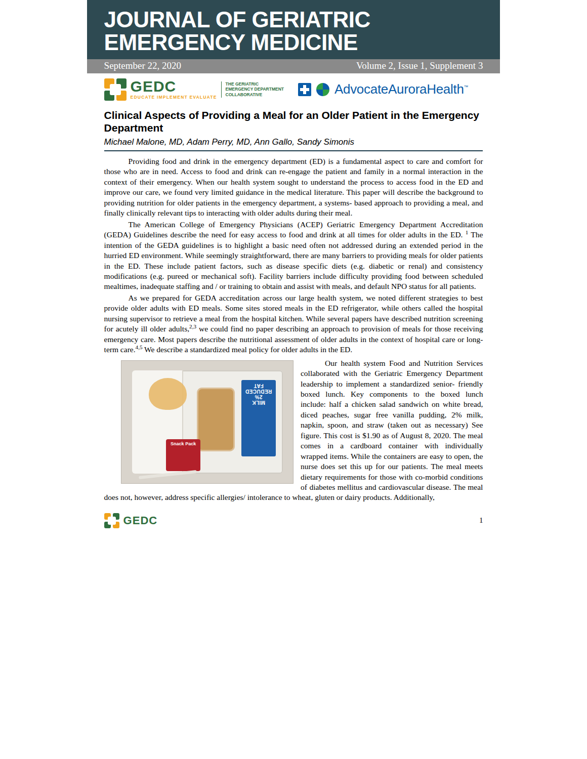Journal of Geriatric Emergency Medicine
September 22, 2020 Volume 2, Issue 1, Supplement 3
GEDC
EDUCATE IMPLEMENT EVALUATE
The Geriatric
Emergency Department
Collaborative
AdvocateAuroraHealth™
Clinical Aspects of Providing a Meal for an Older Patient in the Emergency Department
Michael Malone, MD, Adam Perry, MD, Ann Gallo, Sandy Simonis
Providing food and drink in the emergency department (ED) is a fundamental aspect to care and comfort for those who are in need. Access to food and drink can re-engage the patient and family in a normal interaction in the context of their emergency. When our health system sought to understand the process to access food in the ED and improve our care, we found very limited guidance in the medical literature. This paper will describe the background to providing nutrition for older patients in the emergency department, a systems- based approach to providing a meal, and finally clinically relevant tips to interacting with older adults during their meal.
The American College of Emergency Physicians (ACEP) Geriatric Emergency Department Accreditation (GEDA) Guidelines describe the need for easy access to food and drink at all times for older adults in the ED. 1 The intention of the GEDA guidelines is to highlight a basic need often not addressed during an extended period in the hurried ED environment. While seemingly straightforward, there are many barriers to providing meals for older patients in the ED. These include patient factors, such as disease specific diets (e.g. diabetic or renal) and consistency modifications (e.g. pureed or mechanical soft). Facility barriers include difficulty providing food between scheduled mealtimes, inadequate staffing and / or training to obtain and assist with meals, and default NPO status for all patients.
As we prepared for GEDA accreditation across our large health system, we noted different strategies to best provide older adults with ED meals. Some sites stored meals in the ED refrigerator, while others called the hospital nursing supervisor to retrieve a meal from the hospital kitchen. While several papers have described nutrition screening for acutely ill older adults,2,3 we could find no paper describing an approach to provision of meals for those receiving emergency care. Most papers describe the nutritional assessment of older adults in the context of hospital care or long- term care.4,5 We describe a standardized meal policy for older adults in the ED.
MILK
2% REDUCED FAT
Snack Pack
Our health system Food and Nutrition Services collaborated with the Geriatric Emergency Department leadership to implement a standardized senior- friendly boxed lunch. Key components to the boxed lunch include: half a chicken salad sandwich on white bread, diced peaches, sugar free vanilla pudding, 2% milk, napkin, spoon, and straw (taken out as necessary) See figure. This cost is $1.90 as of August 8, 2020. The meal comes in a cardboard container with individually wrapped items. While the containers are easy to open, the nurse does set this up for our patients. The meal meets dietary requirements for those with co-morbid conditions of diabetes mellitus and cardiovascular disease. The meal does not, however, address specific allergies/ intolerance to wheat, gluten or dairy products. Additionally,
GEDC
1